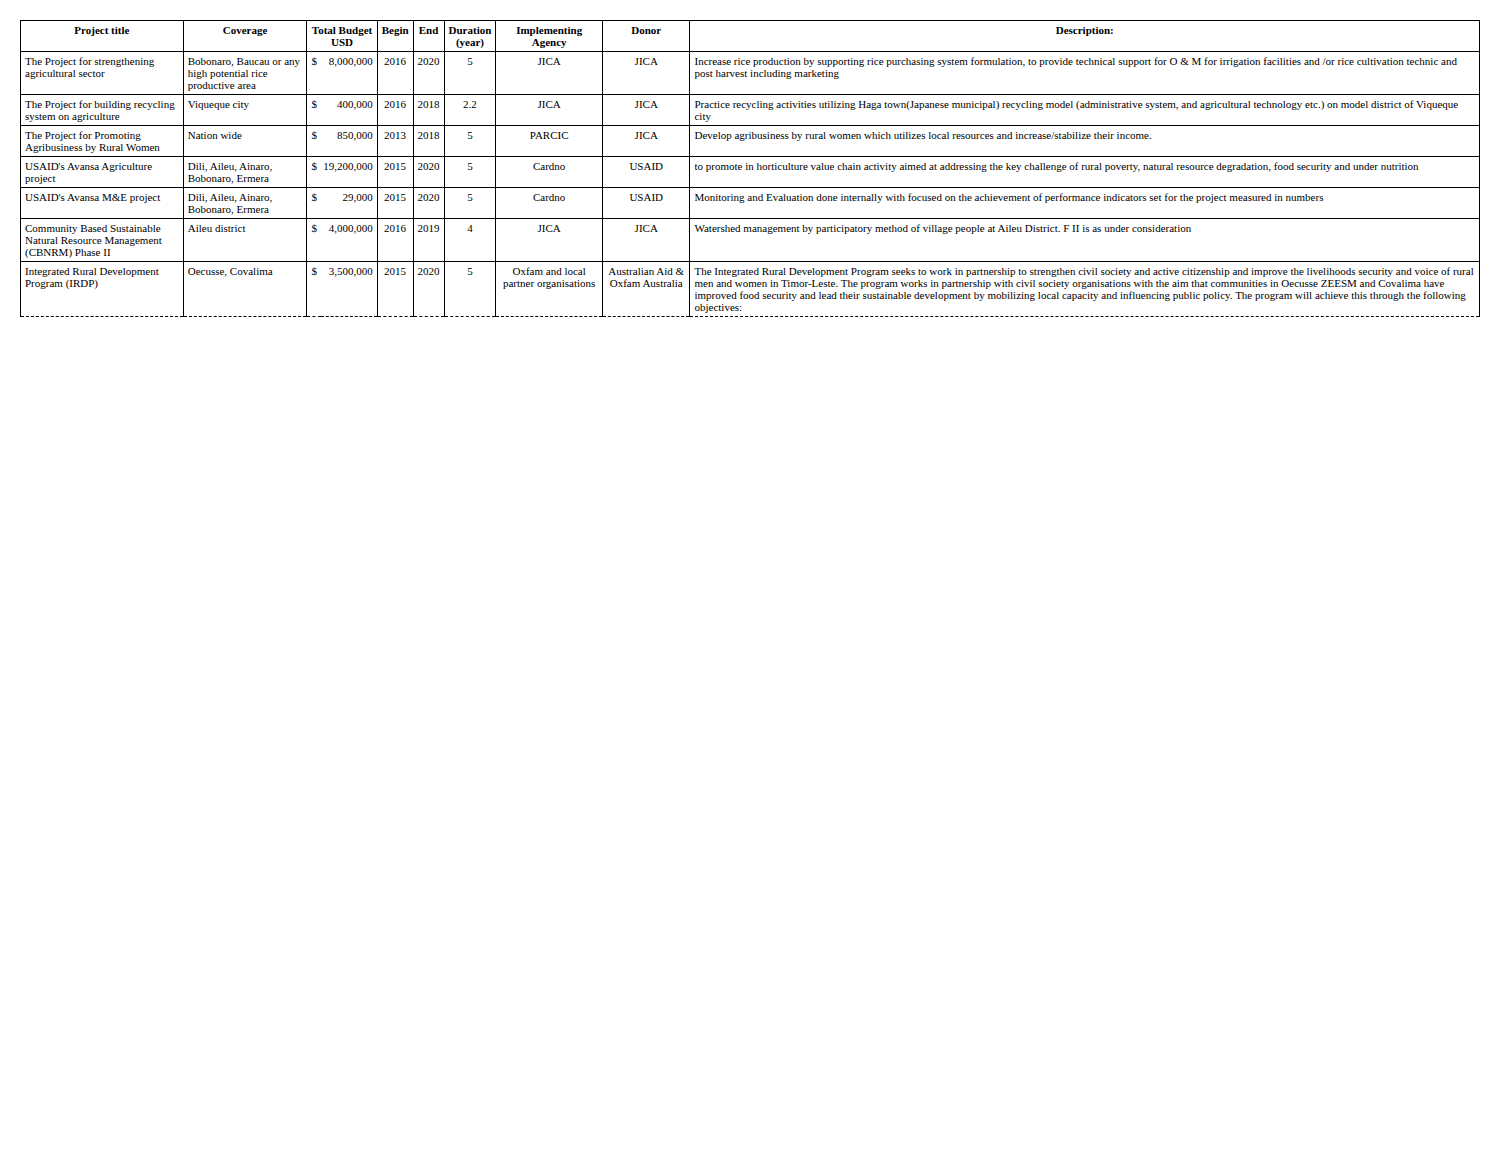| Project title | Coverage | Total Budget USD | Begin | End | Duration (year) | Implementing Agency | Donor | Description: |
| --- | --- | --- | --- | --- | --- | --- | --- | --- |
| The Project for strengthening agricultural sector | Bobonaro, Baucau or any high potential rice productive area | $ | 8,000,000 | 2016 | 2020 | 5 | JICA | JICA | Increase rice production by supporting rice purchasing system formulation, to provide technical support for O & M for irrigation facilities and /or rice cultivation technic and post harvest including marketing |
| The Project for building recycling system on agriculture | Viqueque city | $ | 400,000 | 2016 | 2018 | 2.2 | JICA | JICA | Practice recycling activities utilizing Haga town(Japanese municipal) recycling model (administrative system, and agricultural technology etc.) on model district of Viqueque city |
| The Project for Promoting Agribusiness by Rural Women | Nation wide | $ | 850,000 | 2013 | 2018 | 5 | PARCIC | JICA | Develop agribusiness by rural women which utilizes local resources and increase/stabilize their income. |
| USAID's Avansa Agriculture project | Dili, Aileu, Ainaro, Bobonaro, Ermera | $ | 19,200,000 | 2015 | 2020 | 5 | Cardno | USAID | to promote in horticulture value chain activity aimed at addressing the key challenge of rural poverty, natural resource degradation, food security and under nutrition |
| USAID's Avansa M&E project | Dili, Aileu, Ainaro, Bobonaro, Ermera | $ | 29,000 | 2015 | 2020 | 5 | Cardno | USAID | Monitoring and Evaluation done internally with focused on the achievement of performance indicators set for the project measured in numbers |
| Community Based Sustainable Natural Resource Management (CBNRM) Phase II | Aileu district | $ | 4,000,000 | 2016 | 2019 | 4 | JICA | JICA | Watershed management by participatory method of village people at Aileu District. F II is as under consideration |
| Integrated Rural Development Program (IRDP) | Oecusse, Covalima | $ | 3,500,000 | 2015 | 2020 | 5 | Oxfam and local partner organisations | Australian Aid & Oxfam Australia | The Integrated Rural Development Program seeks to work in partnership to strengthen civil society and active citizenship and improve the livelihoods security and voice of rural men and women in Timor-Leste. The program works in partnership with civil society organisations with the aim that communities in Oecusse ZEESM and Covalima have improved food security and lead their sustainable development by mobilizing local capacity and influencing public policy. The program will achieve this through the following objectives: |